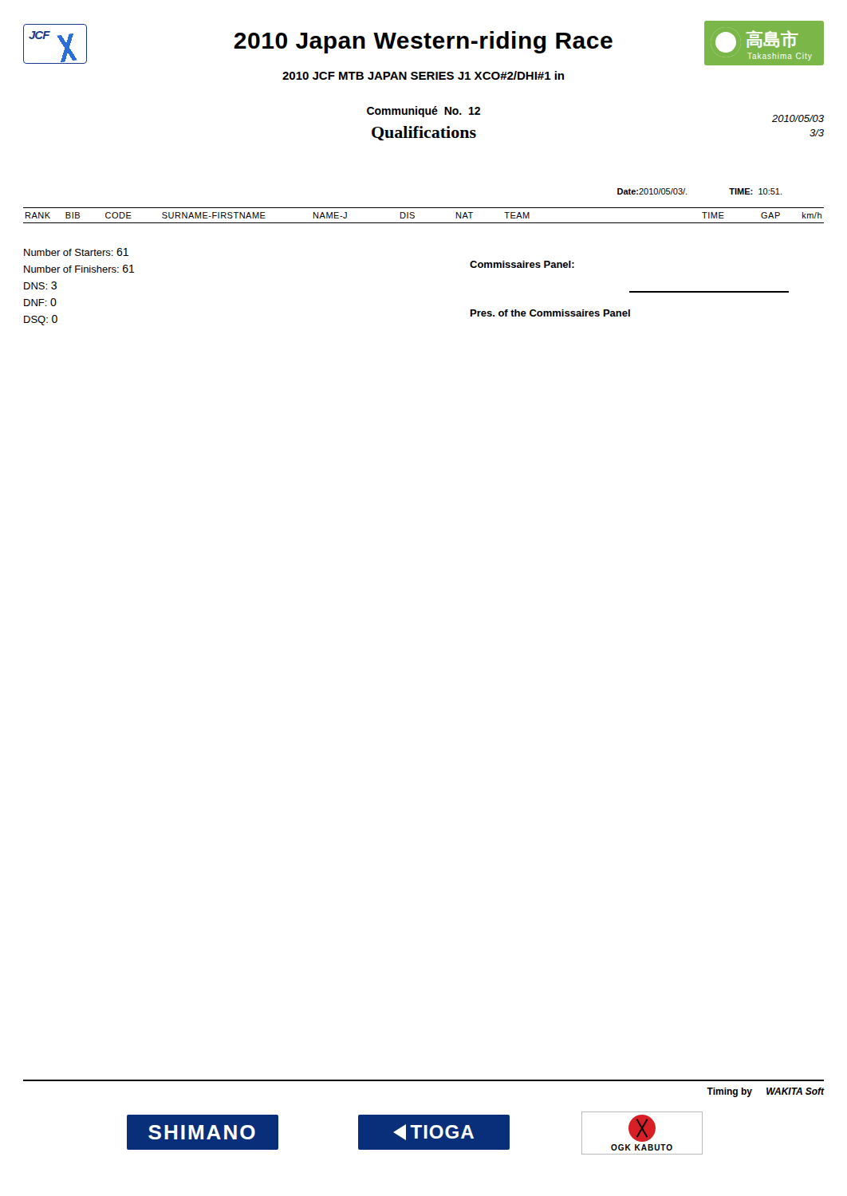JCF
高島市
Takashima City
2010 Japan Western-riding Race
2010 JCF MTB JAPAN SERIES J1 XCO#2/DHI#1 in　　　
2010/05/03
3/3
Communiqué No. 12
Qualifications
　　　　　　　　　　
Date: 2010/05/03/. TIME: 10:51.
| RANK | BIB | CODE | SURNAME-FIRSTNAME | NAME-J | DIS | NAT | TEAM | TIME | GAP | km/h |
| --- | --- | --- | --- | --- | --- | --- | --- | --- | --- | --- |
Number of Starters: 61
Number of Finishers: 61
DNS: 3
DNF: 0
DSQ: 0
Commissaires Panel:
Pres. of the Commissaires Panel
　　　　
Timing by WAKITA Soft
SHIMANO
TIOGA
OGK KABUTO